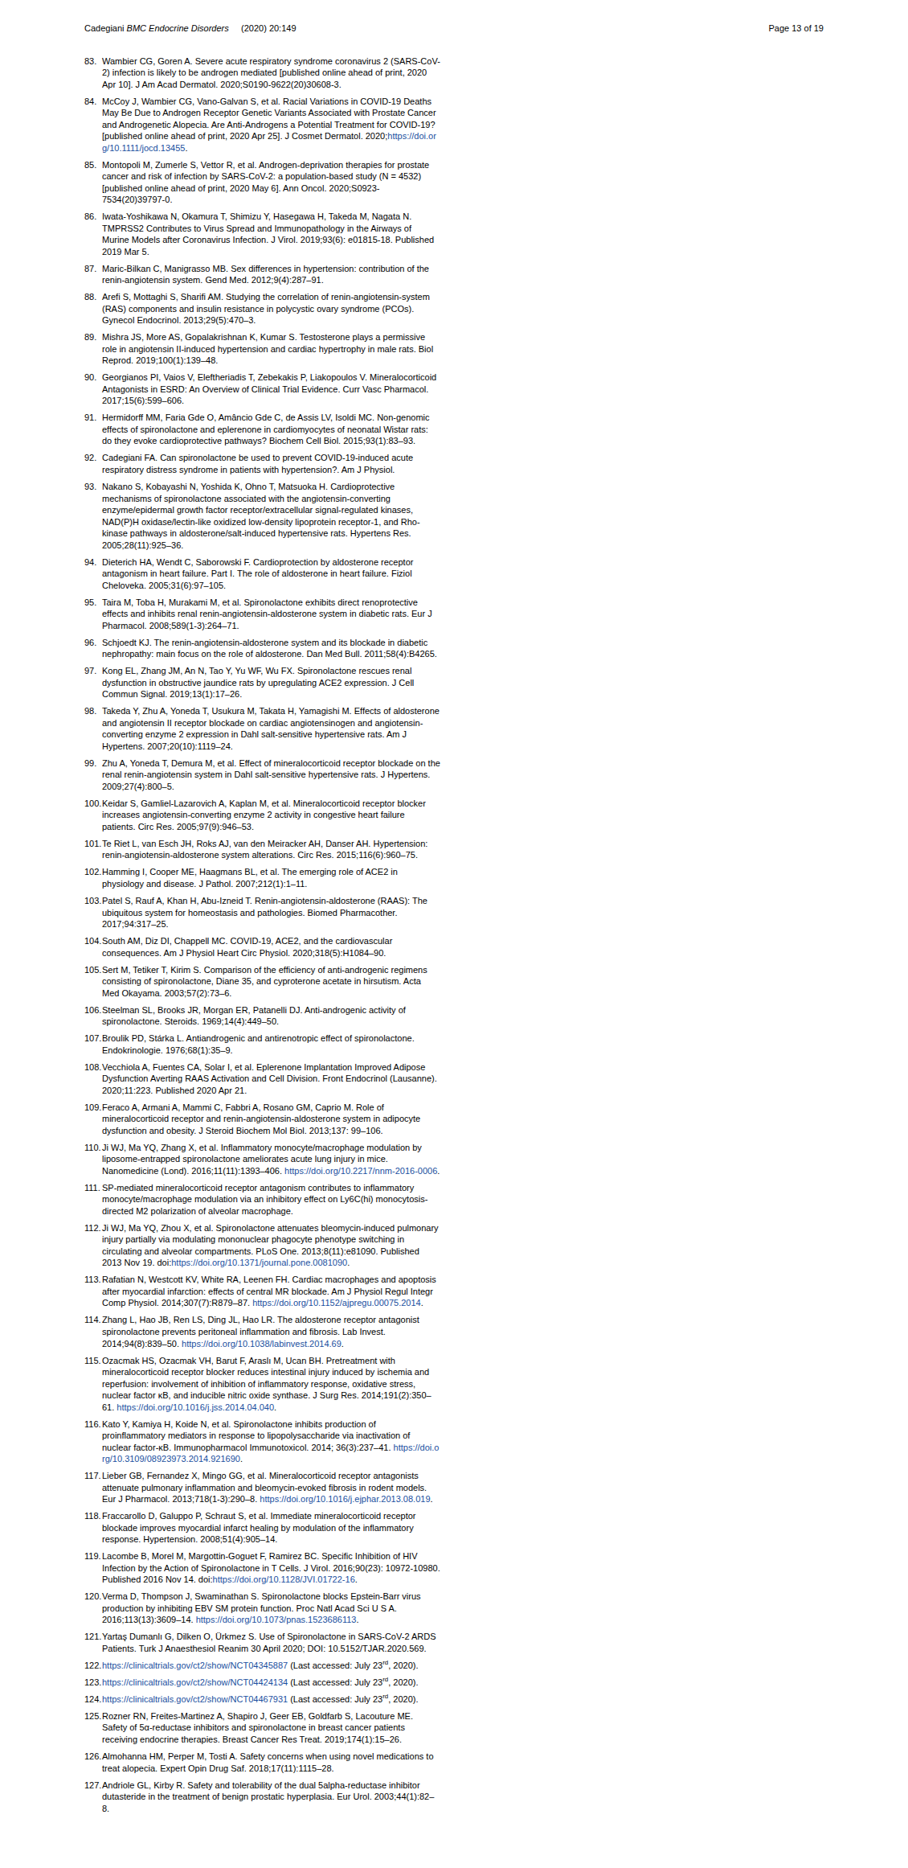Cadegiani BMC Endocrine Disorders (2020) 20:149
Page 13 of 19
Wambier CG, Goren A. Severe acute respiratory syndrome coronavirus 2 (SARS-CoV-2) infection is likely to be androgen mediated [published online ahead of print, 2020 Apr 10]. J Am Acad Dermatol. 2020;S0190-9622(20)30608-3.
McCoy J, Wambier CG, Vano-Galvan S, et al. Racial Variations in COVID-19 Deaths May Be Due to Androgen Receptor Genetic Variants Associated with Prostate Cancer and Androgenetic Alopecia. Are Anti-Androgens a Potential Treatment for COVID-19? [published online ahead of print, 2020 Apr 25]. J Cosmet Dermatol. 2020;https://doi.org/10.1111/jocd.13455.
Montopoli M, Zumerle S, Vettor R, et al. Androgen-deprivation therapies for prostate cancer and risk of infection by SARS-CoV-2: a population-based study (N = 4532) [published online ahead of print, 2020 May 6]. Ann Oncol. 2020;S0923-7534(20)39797-0.
Iwata-Yoshikawa N, Okamura T, Shimizu Y, Hasegawa H, Takeda M, Nagata N. TMPRSS2 Contributes to Virus Spread and Immunopathology in the Airways of Murine Models after Coronavirus Infection. J Virol. 2019;93(6): e01815-18. Published 2019 Mar 5.
Maric-Bilkan C, Manigrasso MB. Sex differences in hypertension: contribution of the renin-angiotensin system. Gend Med. 2012;9(4):287–91.
Arefi S, Mottaghi S, Sharifi AM. Studying the correlation of renin-angiotensin-system (RAS) components and insulin resistance in polycystic ovary syndrome (PCOs). Gynecol Endocrinol. 2013;29(5):470–3.
Mishra JS, More AS, Gopalakrishnan K, Kumar S. Testosterone plays a permissive role in angiotensin II-induced hypertension and cardiac hypertrophy in male rats. Biol Reprod. 2019;100(1):139–48.
Georgianos PI, Vaios V, Eleftheriadis T, Zebekakis P, Liakopoulos V. Mineralocorticoid Antagonists in ESRD: An Overview of Clinical Trial Evidence. Curr Vasc Pharmacol. 2017;15(6):599–606.
Hermidorff MM, Faria Gde O, Amâncio Gde C, de Assis LV, Isoldi MC. Non-genomic effects of spironolactone and eplerenone in cardiomyocytes of neonatal Wistar rats: do they evoke cardioprotective pathways? Biochem Cell Biol. 2015;93(1):83–93.
Cadegiani FA. Can spironolactone be used to prevent COVID-19-induced acute respiratory distress syndrome in patients with hypertension?. Am J Physiol.
Nakano S, Kobayashi N, Yoshida K, Ohno T, Matsuoka H. Cardioprotective mechanisms of spironolactone associated with the angiotensin-converting enzyme/epidermal growth factor receptor/extracellular signal-regulated kinases, NAD(P)H oxidase/lectin-like oxidized low-density lipoprotein receptor-1, and Rho-kinase pathways in aldosterone/salt-induced hypertensive rats. Hypertens Res. 2005;28(11):925–36.
Dieterich HA, Wendt C, Saborowski F. Cardioprotection by aldosterone receptor antagonism in heart failure. Part I. The role of aldosterone in heart failure. Fiziol Cheloveka. 2005;31(6):97–105.
Taira M, Toba H, Murakami M, et al. Spironolactone exhibits direct renoprotective effects and inhibits renal renin-angiotensin-aldosterone system in diabetic rats. Eur J Pharmacol. 2008;589(1-3):264–71.
Schjoedt KJ. The renin-angiotensin-aldosterone system and its blockade in diabetic nephropathy: main focus on the role of aldosterone. Dan Med Bull. 2011;58(4):B4265.
Kong EL, Zhang JM, An N, Tao Y, Yu WF, Wu FX. Spironolactone rescues renal dysfunction in obstructive jaundice rats by upregulating ACE2 expression. J Cell Commun Signal. 2019;13(1):17–26.
Takeda Y, Zhu A, Yoneda T, Usukura M, Takata H, Yamagishi M. Effects of aldosterone and angiotensin II receptor blockade on cardiac angiotensinogen and angiotensin-converting enzyme 2 expression in Dahl salt-sensitive hypertensive rats. Am J Hypertens. 2007;20(10):1119–24.
Zhu A, Yoneda T, Demura M, et al. Effect of mineralocorticoid receptor blockade on the renal renin-angiotensin system in Dahl salt-sensitive hypertensive rats. J Hypertens. 2009;27(4):800–5.
Keidar S, Gamliel-Lazarovich A, Kaplan M, et al. Mineralocorticoid receptor blocker increases angiotensin-converting enzyme 2 activity in congestive heart failure patients. Circ Res. 2005;97(9):946–53.
Te Riet L, van Esch JH, Roks AJ, van den Meiracker AH, Danser AH. Hypertension: renin-angiotensin-aldosterone system alterations. Circ Res. 2015;116(6):960–75.
Hamming I, Cooper ME, Haagmans BL, et al. The emerging role of ACE2 in physiology and disease. J Pathol. 2007;212(1):1–11.
Patel S, Rauf A, Khan H, Abu-Izneid T. Renin-angiotensin-aldosterone (RAAS): The ubiquitous system for homeostasis and pathologies. Biomed Pharmacother. 2017;94:317–25.
South AM, Diz DI, Chappell MC. COVID-19, ACE2, and the cardiovascular consequences. Am J Physiol Heart Circ Physiol. 2020;318(5):H1084–90.
Sert M, Tetiker T, Kirim S. Comparison of the efficiency of anti-androgenic regimens consisting of spironolactone, Diane 35, and cyproterone acetate in hirsutism. Acta Med Okayama. 2003;57(2):73–6.
Steelman SL, Brooks JR, Morgan ER, Patanelli DJ. Anti-androgenic activity of spironolactone. Steroids. 1969;14(4):449–50.
Broulik PD, Stárka L. Antiandrogenic and antirenotropic effect of spironolactone. Endokrinologie. 1976;68(1):35–9.
Vecchiola A, Fuentes CA, Solar I, et al. Eplerenone Implantation Improved Adipose Dysfunction Averting RAAS Activation and Cell Division. Front Endocrinol (Lausanne). 2020;11:223. Published 2020 Apr 21.
Feraco A, Armani A, Mammi C, Fabbri A, Rosano GM, Caprio M. Role of mineralocorticoid receptor and renin-angiotensin-aldosterone system in adipocyte dysfunction and obesity. J Steroid Biochem Mol Biol. 2013;137: 99–106.
Ji WJ, Ma YQ, Zhang X, et al. Inflammatory monocyte/macrophage modulation by liposome-entrapped spironolactone ameliorates acute lung injury in mice. Nanomedicine (Lond). 2016;11(11):1393–406. https://doi.org/10.2217/nnm-2016-0006.
SP-mediated mineralocorticoid receptor antagonism contributes to inflammatory monocyte/macrophage modulation via an inhibitory effect on Ly6C(hi) monocytosis-directed M2 polarization of alveolar macrophage.
Ji WJ, Ma YQ, Zhou X, et al. Spironolactone attenuates bleomycin-induced pulmonary injury partially via modulating mononuclear phagocyte phenotype switching in circulating and alveolar compartments. PLoS One. 2013;8(11):e81090. Published 2013 Nov 19. doi:https://doi.org/10.1371/journal.pone.0081090.
Rafatian N, Westcott KV, White RA, Leenen FH. Cardiac macrophages and apoptosis after myocardial infarction: effects of central MR blockade. Am J Physiol Regul Integr Comp Physiol. 2014;307(7):R879–87. https://doi.org/10.1152/ajpregu.00075.2014.
Zhang L, Hao JB, Ren LS, Ding JL, Hao LR. The aldosterone receptor antagonist spironolactone prevents peritoneal inflammation and fibrosis. Lab Invest. 2014;94(8):839–50. https://doi.org/10.1038/labinvest.2014.69.
Ozacmak HS, Ozacmak VH, Barut F, Araslı M, Ucan BH. Pretreatment with mineralocorticoid receptor blocker reduces intestinal injury induced by ischemia and reperfusion: involvement of inhibition of inflammatory response, oxidative stress, nuclear factor κB, and inducible nitric oxide synthase. J Surg Res. 2014;191(2):350–61. https://doi.org/10.1016/j.jss.2014.04.040.
Kato Y, Kamiya H, Koide N, et al. Spironolactone inhibits production of proinflammatory mediators in response to lipopolysaccharide via inactivation of nuclear factor-κB. Immunopharmacol Immunotoxicol. 2014; 36(3):237–41. https://doi.org/10.3109/08923973.2014.921690.
Lieber GB, Fernandez X, Mingo GG, et al. Mineralocorticoid receptor antagonists attenuate pulmonary inflammation and bleomycin-evoked fibrosis in rodent models. Eur J Pharmacol. 2013;718(1-3):290–8. https://doi.org/10.1016/j.ejphar.2013.08.019.
Fraccarollo D, Galuppo P, Schraut S, et al. Immediate mineralocorticoid receptor blockade improves myocardial infarct healing by modulation of the inflammatory response. Hypertension. 2008;51(4):905–14.
Lacombe B, Morel M, Margottin-Goguet F, Ramirez BC. Specific Inhibition of HIV Infection by the Action of Spironolactone in T Cells. J Virol. 2016;90(23): 10972-10980. Published 2016 Nov 14. doi:https://doi.org/10.1128/JVI.01722-16.
Verma D, Thompson J, Swaminathan S. Spironolactone blocks Epstein-Barr virus production by inhibiting EBV SM protein function. Proc Natl Acad Sci U S A. 2016;113(13):3609–14. https://doi.org/10.1073/pnas.1523686113.
Yartaş Dumanlı G, Dilken O, Ürkmez S. Use of Spironolactone in SARS-CoV-2 ARDS Patients. Turk J Anaesthesiol Reanim 30 April 2020; DOI: 10.5152/TJAR.2020.569.
https://clinicaltrials.gov/ct2/show/NCT04345887 (Last accessed: July 23rd, 2020).
https://clinicaltrials.gov/ct2/show/NCT04424134 (Last accessed: July 23rd, 2020).
https://clinicaltrials.gov/ct2/show/NCT04467931 (Last accessed: July 23rd, 2020).
Rozner RN, Freites-Martinez A, Shapiro J, Geer EB, Goldfarb S, Lacouture ME. Safety of 5α-reductase inhibitors and spironolactone in breast cancer patients receiving endocrine therapies. Breast Cancer Res Treat. 2019;174(1):15–26.
Almohanna HM, Perper M, Tosti A. Safety concerns when using novel medications to treat alopecia. Expert Opin Drug Saf. 2018;17(11):1115–28.
Andriole GL, Kirby R. Safety and tolerability of the dual 5alpha-reductase inhibitor dutasteride in the treatment of benign prostatic hyperplasia. Eur Urol. 2003;44(1):82–8.